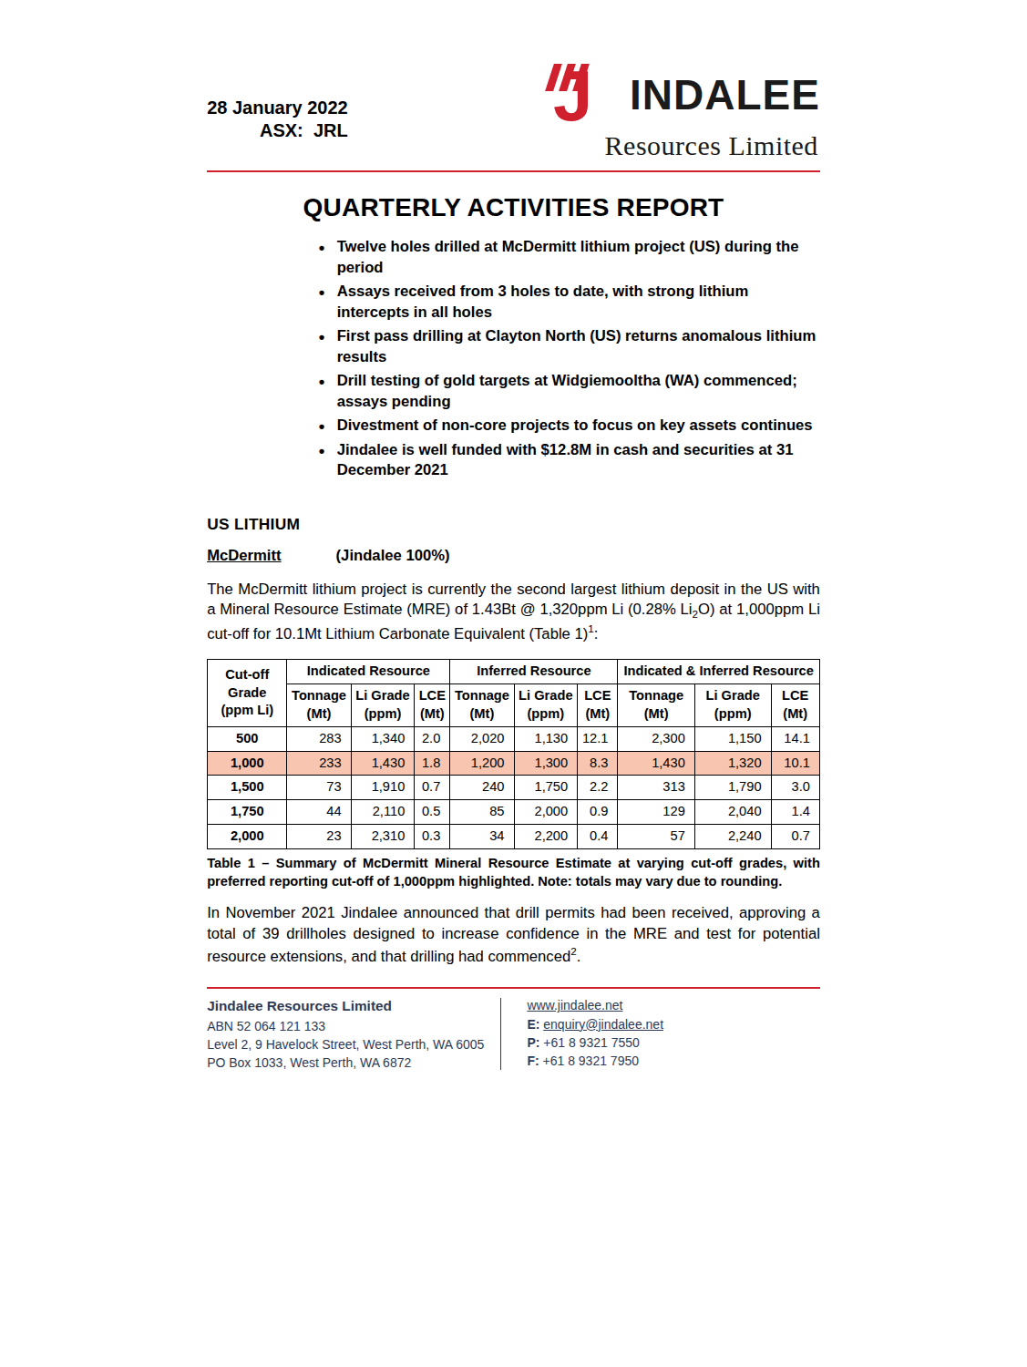28 January 2022
ASX: JRL
J
INDALEE
Resources Limited
QUARTERLY ACTIVITIES REPORT
Twelve holes drilled at McDermitt lithium project (US) during the period
Assays received from 3 holes to date, with strong lithium intercepts in all holes
First pass drilling at Clayton North (US) returns anomalous lithium results
Drill testing of gold targets at Widgiemooltha (WA) commenced; assays pending
Divestment of non-core projects to focus on key assets continues
Jindalee is well funded with $12.8M in cash and securities at 31 December 2021
US LITHIUM
McDermitt(Jindalee 100%)
The McDermitt lithium project is currently the second largest lithium deposit in the US with a Mineral Resource Estimate (MRE) of 1.43Bt @ 1,320ppm Li (0.28% Li2O) at 1,000ppm Li cut-off for 10.1Mt Lithium Carbonate Equivalent (Table 1)1:
| Cut-off Grade (ppm Li) | Indicated Resource | Inferred Resource | Indicated & Inferred Resource |
| --- | --- | --- | --- |
| Tonnage (Mt) | Li Grade (ppm) | LCE (Mt) | Tonnage (Mt) | Li Grade (ppm) | LCE (Mt) | Tonnage (Mt) | Li Grade (ppm) | LCE (Mt) |
| 500 | 283 | 1,340 | 2.0 | 2,020 | 1,130 | 12.1 | 2,300 | 1,150 | 14.1 |
| 1,000 | 233 | 1,430 | 1.8 | 1,200 | 1,300 | 8.3 | 1,430 | 1,320 | 10.1 |
| 1,500 | 73 | 1,910 | 0.7 | 240 | 1,750 | 2.2 | 313 | 1,790 | 3.0 |
| 1,750 | 44 | 2,110 | 0.5 | 85 | 2,000 | 0.9 | 129 | 2,040 | 1.4 |
| 2,000 | 23 | 2,310 | 0.3 | 34 | 2,200 | 0.4 | 57 | 2,240 | 0.7 |
Table 1 – Summary of McDermitt Mineral Resource Estimate at varying cut-off grades, with preferred reporting cut-off of 1,000ppm highlighted. Note: totals may vary due to rounding.
In November 2021 Jindalee announced that drill permits had been received, approving a total of 39 drillholes designed to increase confidence in the MRE and test for potential resource extensions, and that drilling had commenced2.
Jindalee Resources Limited
ABN 52 064 121 133
Level 2, 9 Havelock Street, West Perth, WA 6005
PO Box 1033, West Perth, WA 6872
www.jindalee.net
E: enquiry@jindalee.net
P: +61 8 9321 7550
F: +61 8 9321 7950